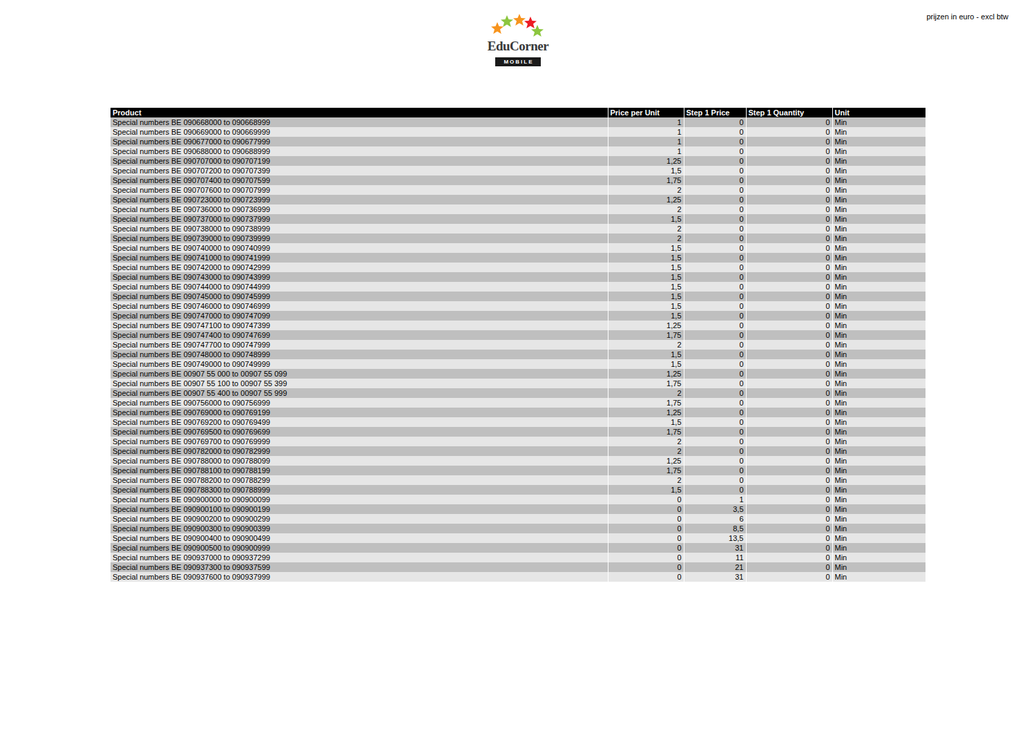prijzen in euro - excl btw
EduCorner
MOBILE
| Product | Price per Unit | Step 1 Price | Step 1 Quantity | Unit |
| --- | --- | --- | --- | --- |
| Special numbers BE 090668000 to 090668999 | 1 | 0 | 0 | Min |
| Special numbers BE 090669000 to 090669999 | 1 | 0 | 0 | Min |
| Special numbers BE 090677000 to 090677999 | 1 | 0 | 0 | Min |
| Special numbers BE 090688000 to 090688999 | 1 | 0 | 0 | Min |
| Special numbers BE 090707000 to 090707199 | 1,25 | 0 | 0 | Min |
| Special numbers BE 090707200 to 090707399 | 1,5 | 0 | 0 | Min |
| Special numbers BE 090707400 to 090707599 | 1,75 | 0 | 0 | Min |
| Special numbers BE 090707600 to 090707999 | 2 | 0 | 0 | Min |
| Special numbers BE 090723000 to 090723999 | 1,25 | 0 | 0 | Min |
| Special numbers BE 090736000 to 090736999 | 2 | 0 | 0 | Min |
| Special numbers BE 090737000 to 090737999 | 1,5 | 0 | 0 | Min |
| Special numbers BE 090738000 to 090738999 | 2 | 0 | 0 | Min |
| Special numbers BE 090739000 to 090739999 | 2 | 0 | 0 | Min |
| Special numbers BE 090740000 to 090740999 | 1,5 | 0 | 0 | Min |
| Special numbers BE 090741000 to 090741999 | 1,5 | 0 | 0 | Min |
| Special numbers BE 090742000 to 090742999 | 1,5 | 0 | 0 | Min |
| Special numbers BE 090743000 to 090743999 | 1,5 | 0 | 0 | Min |
| Special numbers BE 090744000 to 090744999 | 1,5 | 0 | 0 | Min |
| Special numbers BE 090745000 to 090745999 | 1,5 | 0 | 0 | Min |
| Special numbers BE 090746000 to 090746999 | 1,5 | 0 | 0 | Min |
| Special numbers BE 090747000 to 090747099 | 1,5 | 0 | 0 | Min |
| Special numbers BE 090747100 to 090747399 | 1,25 | 0 | 0 | Min |
| Special numbers BE 090747400 to 090747699 | 1,75 | 0 | 0 | Min |
| Special numbers BE 090747700 to 090747999 | 2 | 0 | 0 | Min |
| Special numbers BE 090748000 to 090748999 | 1,5 | 0 | 0 | Min |
| Special numbers BE 090749000 to 090749999 | 1,5 | 0 | 0 | Min |
| Special numbers BE 00907 55 000 to 00907 55 099 | 1,25 | 0 | 0 | Min |
| Special numbers BE 00907 55 100 to 00907 55 399 | 1,75 | 0 | 0 | Min |
| Special numbers BE 00907 55 400 to 00907 55 999 | 2 | 0 | 0 | Min |
| Special numbers BE 090756000 to 090756999 | 1,75 | 0 | 0 | Min |
| Special numbers BE 090769000 to 090769199 | 1,25 | 0 | 0 | Min |
| Special numbers BE 090769200 to 090769499 | 1,5 | 0 | 0 | Min |
| Special numbers BE 090769500 to 090769699 | 1,75 | 0 | 0 | Min |
| Special numbers BE 090769700 to 090769999 | 2 | 0 | 0 | Min |
| Special numbers BE 090782000 to 090782999 | 2 | 0 | 0 | Min |
| Special numbers BE 090788000 to 090788099 | 1,25 | 0 | 0 | Min |
| Special numbers BE 090788100 to 090788199 | 1,75 | 0 | 0 | Min |
| Special numbers BE 090788200 to 090788299 | 2 | 0 | 0 | Min |
| Special numbers BE 090788300 to 090788999 | 1,5 | 0 | 0 | Min |
| Special numbers BE 090900000 to 090900099 | 0 | 1 | 0 | Min |
| Special numbers BE 090900100 to 090900199 | 0 | 3,5 | 0 | Min |
| Special numbers BE 090900200 to 090900299 | 0 | 6 | 0 | Min |
| Special numbers BE 090900300 to 090900399 | 0 | 8,5 | 0 | Min |
| Special numbers BE 090900400 to 090900499 | 0 | 13,5 | 0 | Min |
| Special numbers BE 090900500 to 090900999 | 0 | 31 | 0 | Min |
| Special numbers BE 090937000 to 090937299 | 0 | 11 | 0 | Min |
| Special numbers BE 090937300 to 090937599 | 0 | 21 | 0 | Min |
| Special numbers BE 090937600 to 090937999 | 0 | 31 | 0 | Min |